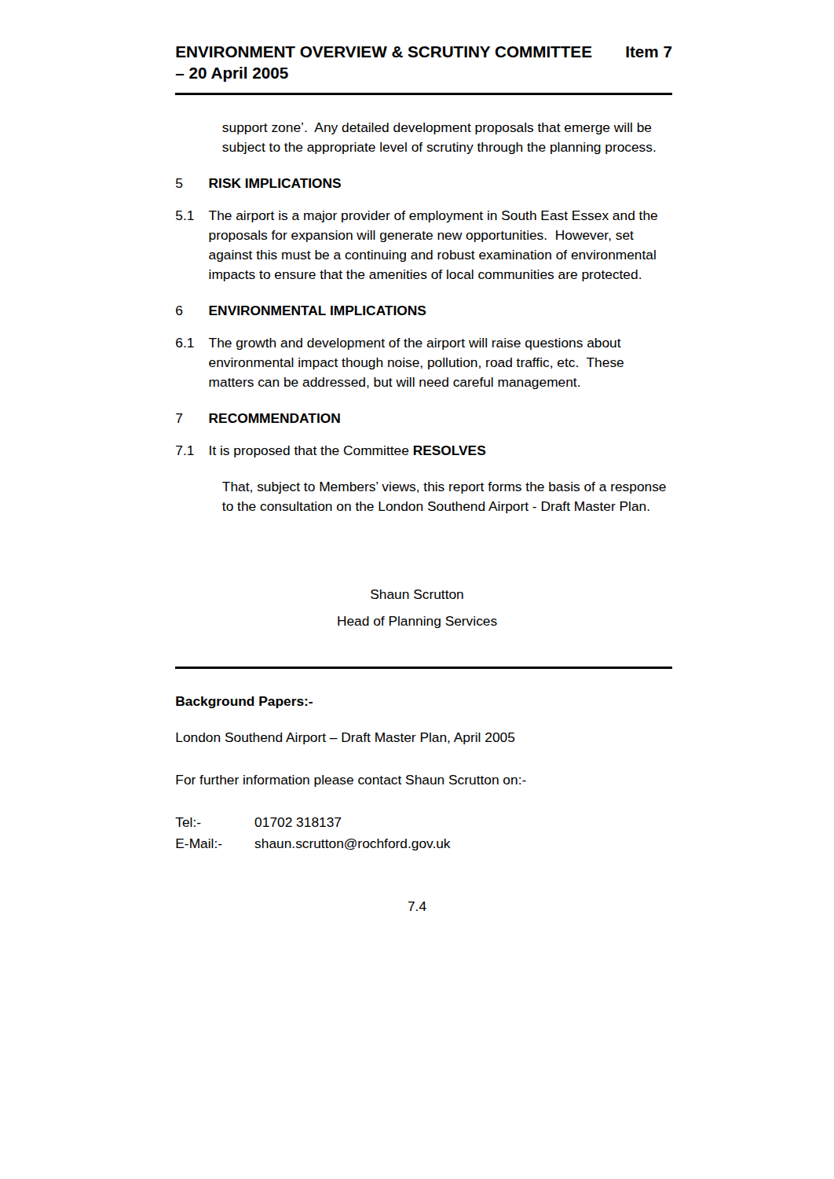ENVIRONMENT OVERVIEW & SCRUTINY COMMITTEE
– 20 April 2005
Item 7
support zone’. Any detailed development proposals that emerge will be subject to the appropriate level of scrutiny through the planning process.
5
RISK IMPLICATIONS
5.1
The airport is a major provider of employment in South East Essex and the proposals for expansion will generate new opportunities. However, set against this must be a continuing and robust examination of environmental impacts to ensure that the amenities of local communities are protected.
6
ENVIRONMENTAL IMPLICATIONS
6.1
The growth and development of the airport will raise questions about environmental impact though noise, pollution, road traffic, etc. These matters can be addressed, but will need careful management.
7
RECOMMENDATION
7.1
It is proposed that the Committee RESOLVES
That, subject to Members’ views, this report forms the basis of a response to the consultation on the London Southend Airport - Draft Master Plan.
Shaun Scrutton
Head of Planning Services
Background Papers:-
London Southend Airport – Draft Master Plan, April 2005
For further information please contact Shaun Scrutton on:-
| Tel:- | 01702 318137 |
| E-Mail:- | shaun.scrutton@rochford.gov.uk |
7.4